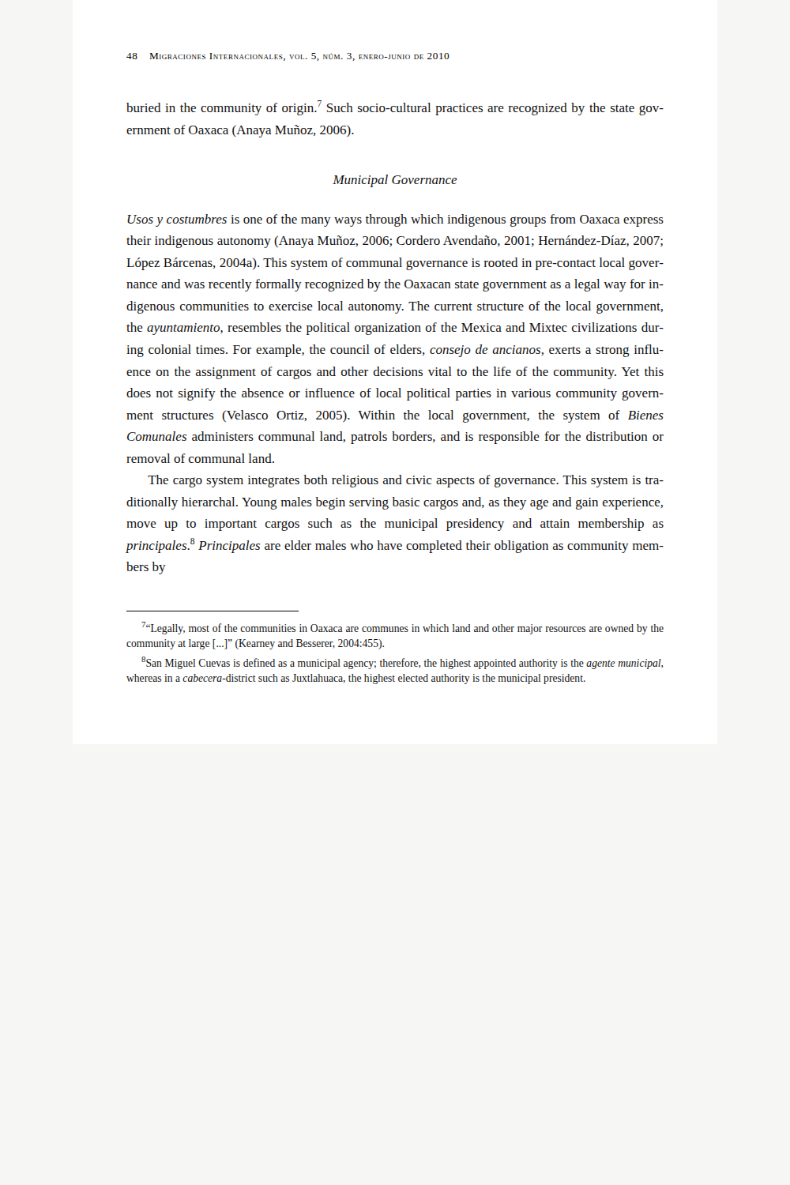48 Migraciones Internacionales, vol. 5, núm. 3, enero-junio de 2010
buried in the community of origin.7 Such socio-cultural practices are recognized by the state government of Oaxaca (Anaya Muñoz, 2006).
Municipal Governance
Usos y costumbres is one of the many ways through which indigenous groups from Oaxaca express their indigenous autonomy (Anaya Muñoz, 2006; Cordero Avendaño, 2001; Hernández-Díaz, 2007; López Bárcenas, 2004a). This system of communal governance is rooted in pre-contact local governance and was recently formally recognized by the Oaxacan state government as a legal way for indigenous communities to exercise local autonomy. The current structure of the local government, the ayuntamiento, resembles the political organization of the Mexica and Mixtec civilizations during colonial times. For example, the council of elders, consejo de ancianos, exerts a strong influence on the assignment of cargos and other decisions vital to the life of the community. Yet this does not signify the absence or influence of local political parties in various community government structures (Velasco Ortiz, 2005). Within the local government, the system of Bienes Comunales administers communal land, patrols borders, and is responsible for the distribution or removal of communal land.
The cargo system integrates both religious and civic aspects of governance. This system is traditionally hierarchal. Young males begin serving basic cargos and, as they age and gain experience, move up to important cargos such as the municipal presidency and attain membership as principales.8 Principales are elder males who have completed their obligation as community members by
7“Legally, most of the communities in Oaxaca are communes in which land and other major resources are owned by the community at large [...]” (Kearney and Besserer, 2004:455).
8San Miguel Cuevas is defined as a municipal agency; therefore, the highest appointed authority is the agente municipal, whereas in a cabecera-district such as Juxtlahuaca, the highest elected authority is the municipal president.